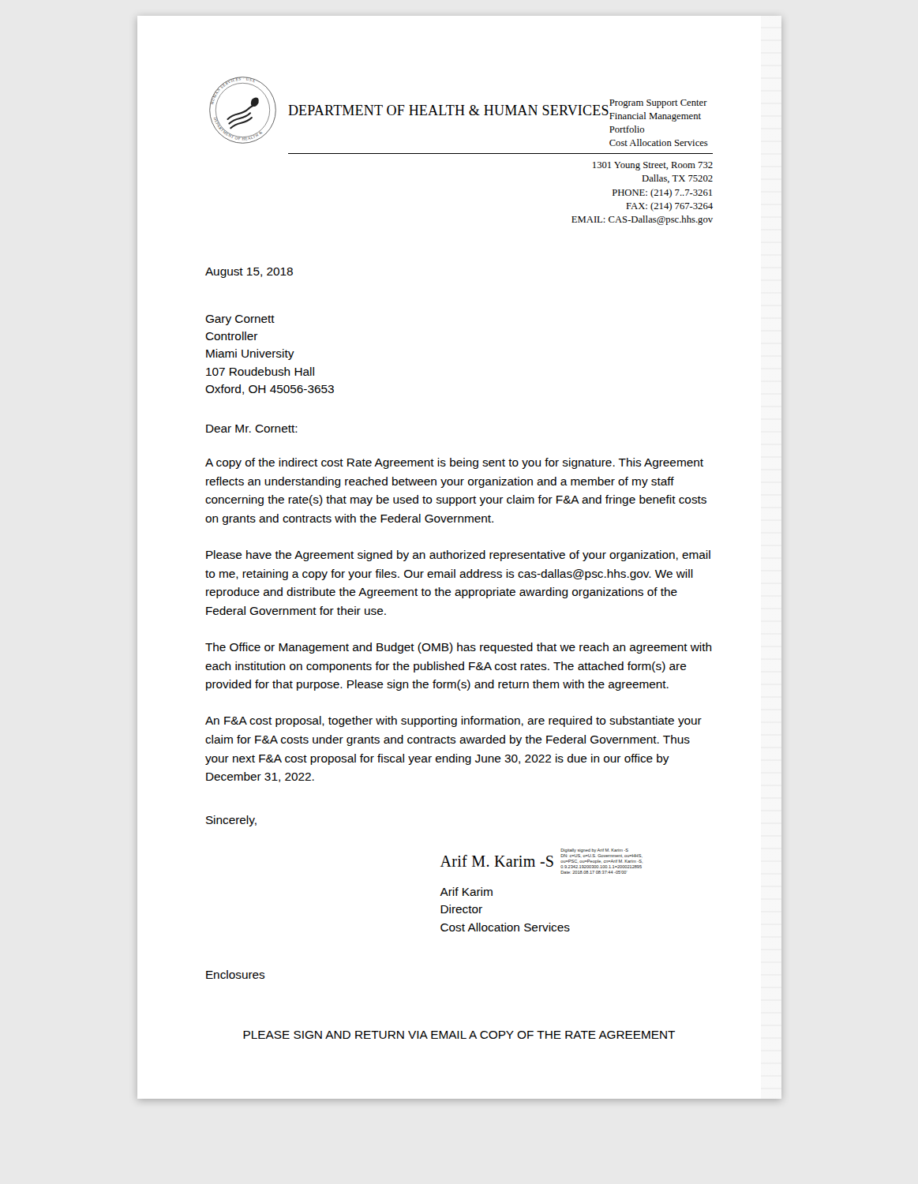HUMAN SERVICES · USA DEPARTMENT OF HEALTH &
DEPARTMENT OF HEALTH & HUMAN SERVICES
Program Support Center
Financial Management Portfolio
Cost Allocation Services
1301 Young Street, Room 732
Dallas, TX 75202
PHONE: (214) 7..7-3261
FAX: (214) 767-3264
EMAIL: CAS-Dallas@psc.hhs.gov
August 15, 2018
Gary Cornett
Controller
Miami University
107 Roudebush Hall
Oxford, OH 45056-3653
Dear Mr. Cornett:
A copy of the indirect cost Rate Agreement is being sent to you for signature. This Agreement reflects an understanding reached between your organization and a member of my staff concerning the rate(s) that may be used to support your claim for F&A and fringe benefit costs on grants and contracts with the Federal Government.
Please have the Agreement signed by an authorized representative of your organization, email to me, retaining a copy for your files. Our email address is cas-dallas@psc.hhs.gov. We will reproduce and distribute the Agreement to the appropriate awarding organizations of the Federal Government for their use.
The Office or Management and Budget (OMB) has requested that we reach an agreement with each institution on components for the published F&A cost rates. The attached form(s) are provided for that purpose. Please sign the form(s) and return them with the agreement.
An F&A cost proposal, together with supporting information, are required to substantiate your claim for F&A costs under grants and contracts awarded by the Federal Government. Thus your next F&A cost proposal for fiscal year ending June 30, 2022 is due in our office by December 31, 2022.
Sincerely,
Arif M. Karim -S Digitally signed by Arif M. Karim -S
DN: c=US, o=U.S. Government, ou=HHS,
ou=PSC, ou=People, cn=Arif M. Karim -S,
0.9.2342.19200300.100.1.1=2000212895
Date: 2018.08.17 08:37:44 -05'00'
Arif Karim
Director
Cost Allocation Services
Enclosures
PLEASE SIGN AND RETURN VIA EMAIL A COPY OF THE RATE AGREEMENT